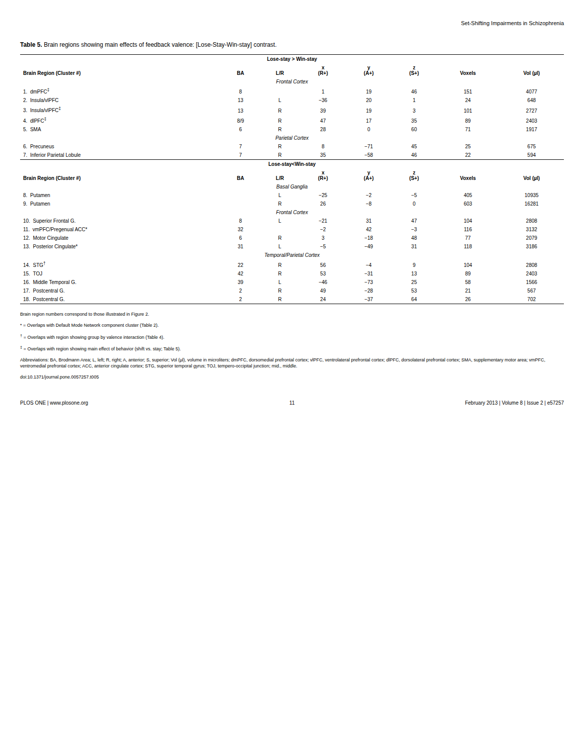Set-Shifting Impairments in Schizophrenia
Table 5. Brain regions showing main effects of feedback valence: [Lose-Stay-Win-stay] contrast.
| Lose-stay > Win-stay |
| Brain Region (Cluster #) | BA | L/R | x (R+) | y (A+) | z (S+) | Voxels | Vol (µl) |
| Frontal Cortex |
| 1. dmPFC ‡ | 8 | | 1 | 19 | 46 | 151 | 4077 |
| 2. Insula/vlPFC | 13 | L | −36 | 20 | 1 | 24 | 648 |
| 3. Insula/vlPFC ‡ | 13 | R | 39 | 19 | 3 | 101 | 2727 |
| 4. dlPFC ‡ | 8/9 | R | 47 | 17 | 35 | 89 | 2403 |
| 5. SMA | 6 | R | 28 | 0 | 60 | 71 | 1917 |
| Parietal Cortex |
| 6. Precuneus | 7 | R | 8 | −71 | 45 | 25 | 675 |
| 7. Inferior Parietal Lobule | 7 | R | 35 | −58 | 46 | 22 | 594 |
| Lose-stay<Win-stay |
| Brain Region (Cluster #) | BA | L/R | x (R+) | y (A+) | z (S+) | Voxels | Vol (µl) |
| Basal Ganglia |
| 8. Putamen | | L | −25 | −2 | −5 | 405 | 10935 |
| 9. Putamen | | R | 26 | −8 | 0 | 603 | 16281 |
| Frontal Cortex |
| 10. Superior Frontal G. | 8 | L | −21 | 31 | 47 | 104 | 2808 |
| 11. vmPFC/Pregenual ACC* | 32 | | −2 | 42 | −3 | 116 | 3132 |
| 12. Motor Cingulate | 6 | R | 3 | −18 | 48 | 77 | 2079 |
| 13. Posterior Cingulate* | 31 | L | −5 | −49 | 31 | 118 | 3186 |
| Temporal/Parietal Cortex |
| 14. STG † | 22 | R | 56 | −4 | 9 | 104 | 2808 |
| 15. TOJ | 42 | R | 53 | −31 | 13 | 89 | 2403 |
| 16. Middle Temporal G. | 39 | L | −46 | −73 | 25 | 58 | 1566 |
| 17. Postcentral G. | 2 | R | 49 | −28 | 53 | 21 | 567 |
| 18. Postcentral G. | 2 | R | 24 | −37 | 64 | 26 | 702 |
Brain region numbers correspond to those illustrated in Figure 2.
* = Overlaps with Default Mode Network component cluster (Table 2).
† = Overlaps with region showing group by valence interaction (Table 4).
‡ = Overlaps with region showing main effect of behavior (shift vs. stay; Table 5).
Abbreviations: BA, Brodmann Area; L, left; R, right; A, anterior; S, superior; Vol (µl), volume in microliters; dmPFC, dorsomedial prefrontal cortex; vlPFC, ventrolateral prefrontal cortex; dlPFC, dorsolateral prefrontal cortex; SMA, supplementary motor area; vmPFC, ventromedial prefrontal cortex; ACC, anterior cingulate cortex; STG, superior temporal gyrus; TOJ, tempero-occipital junction; mid., middle.
doi:10.1371/journal.pone.0057257.t005
PLOS ONE | www.plosone.org
11
February 2013 | Volume 8 | Issue 2 | e57257